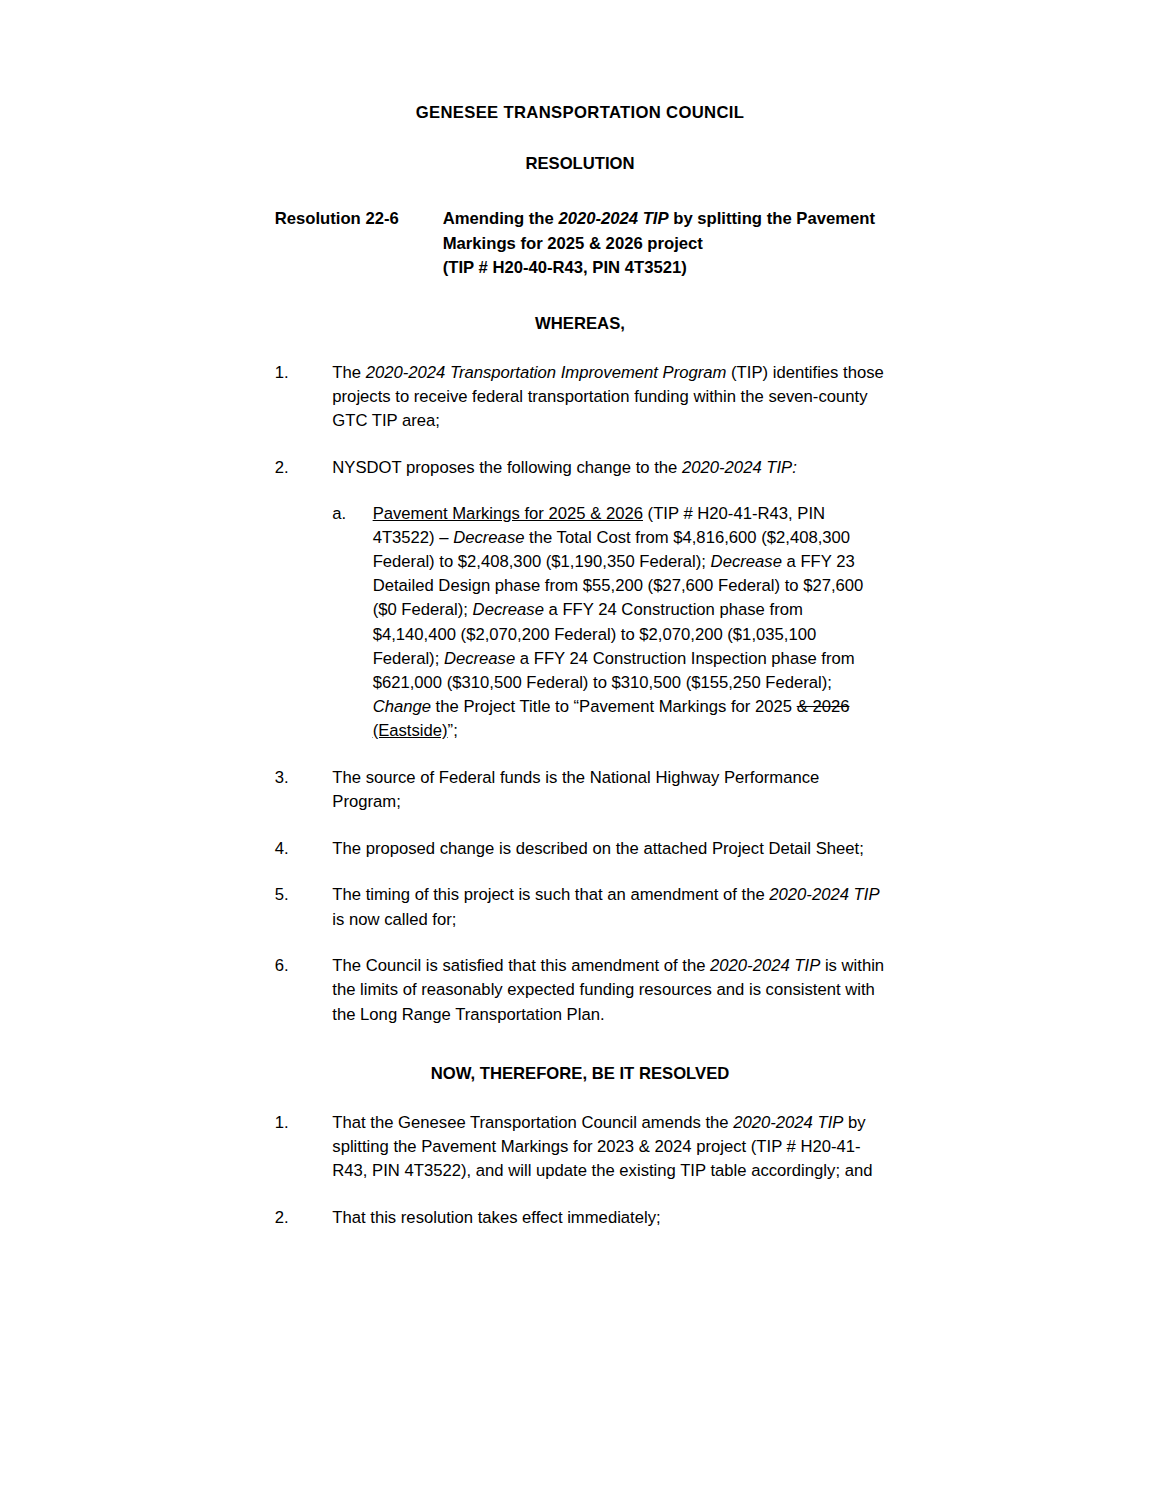GENESEE TRANSPORTATION COUNCIL
RESOLUTION
Resolution 22-6
Amending the 2020-2024 TIP by splitting the Pavement
Markings for 2025 & 2026 project
(TIP # H20-40-R43, PIN 4T3521)
WHEREAS,
1. The 2020-2024 Transportation Improvement Program (TIP) identifies those projects to receive federal transportation funding within the seven-county GTC TIP area;
2. NYSDOT proposes the following change to the 2020-2024 TIP:
a. Pavement Markings for 2025 & 2026 (TIP # H20-41-R43, PIN 4T3522) – Decrease the Total Cost from $4,816,600 ($2,408,300 Federal) to $2,408,300 ($1,190,350 Federal); Decrease a FFY 23 Detailed Design phase from $55,200 ($27,600 Federal) to $27,600 ($0 Federal); Decrease a FFY 24 Construction phase from $4,140,400 ($2,070,200 Federal) to $2,070,200 ($1,035,100 Federal); Decrease a FFY 24 Construction Inspection phase from $621,000 ($310,500 Federal) to $310,500 ($155,250 Federal); Change the Project Title to “Pavement Markings for 2025 & 2026 (Eastside)”;
3. The source of Federal funds is the National Highway Performance Program;
4. The proposed change is described on the attached Project Detail Sheet;
5. The timing of this project is such that an amendment of the 2020-2024 TIP is now called for;
6. The Council is satisfied that this amendment of the 2020-2024 TIP is within the limits of reasonably expected funding resources and is consistent with the Long Range Transportation Plan.
NOW, THEREFORE, BE IT RESOLVED
1. That the Genesee Transportation Council amends the 2020-2024 TIP by splitting the Pavement Markings for 2023 & 2024 project (TIP # H20-41-R43, PIN 4T3522), and will update the existing TIP table accordingly; and
2. That this resolution takes effect immediately;